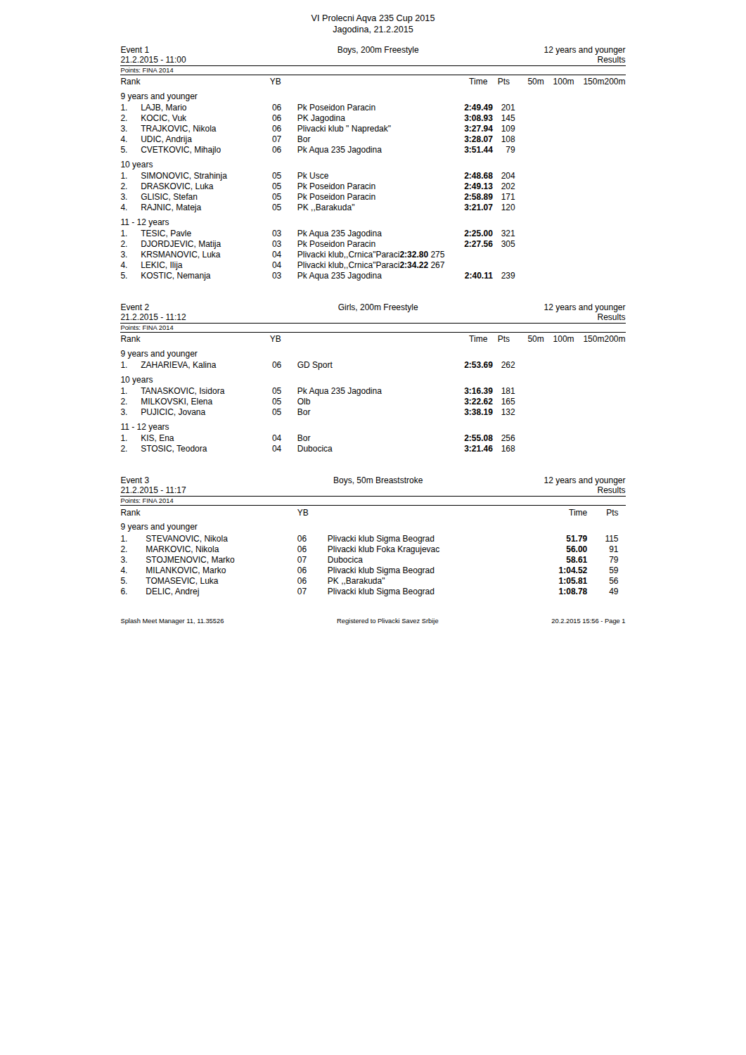VI Prolecni Aqva 235 Cup 2015
Jagodina, 21.2.2015
| Event 1 21.2.2015 - 11:00 | Boys, 200m Freestyle | 12 years and younger Results |
Points: FINA 2014
| Rank | | YB | | Time | Pts | 50m | 100m | 150m | 200m |
9 years and younger
| 1. | LAJB, Mario | 06 | Pk Poseidon Paracin | 2:49.49 | 201 | | | | |
| 2. | KOCIC, Vuk | 06 | PK Jagodina | 3:08.93 | 145 | | | | |
| 3. | TRAJKOVIC, Nikola | 06 | Plivacki klub " Napredak" | 3:27.94 | 109 | | | | |
| 4. | UDIC, Andrija | 07 | Bor | 3:28.07 | 108 | | | | |
| 5. | CVETKOVIC, Mihajlo | 06 | Pk Aqua 235 Jagodina | 3:51.44 | 79 | | | | |
10 years
| 1. | SIMONOVIC, Strahinja | 05 | Pk Usce | 2:48.68 | 204 | | | | |
| 2. | DRASKOVIC, Luka | 05 | Pk Poseidon Paracin | 2:49.13 | 202 | | | | |
| 3. | GLISIC, Stefan | 05 | Pk Poseidon Paracin | 2:58.89 | 171 | | | | |
| 4. | RAJNIC, Mateja | 05 | PK ,,Barakuda" | 3:21.07 | 120 | | | | |
11 - 12 years
| 1. | TESIC, Pavle | 03 | Pk Aqua 235 Jagodina | 2:25.00 | 321 | | | | |
| 2. | DJORDJEVIC, Matija | 03 | Pk Poseidon Paracin | 2:27.56 | 305 | | | | |
| 3. | KRSMANOVIC, Luka | 04 | Plivacki klub,,Crnica"Paraci 2:32.80 275 | | | | | | |
| 4. | LEKIC, Ilija | 04 | Plivacki klub,,Crnica"Paraci 2:34.22 267 | | | | | | |
| 5. | KOSTIC, Nemanja | 03 | Pk Aqua 235 Jagodina | 2:40.11 | 239 | | | | |
| Event 2 21.2.2015 - 11:12 | Girls, 200m Freestyle | 12 years and younger Results |
Points: FINA 2014
| Rank | | YB | | Time | Pts | 50m | 100m | 150m | 200m |
9 years and younger
| 1. | ZAHARIEVA, Kalina | 06 | GD Sport | 2:53.69 | 262 | | | | |
10 years
| 1. | TANASKOVIC, Isidora | 05 | Pk Aqua 235 Jagodina | 3:16.39 | 181 | | | | |
| 2. | MILKOVSKI, Elena | 05 | Olb | 3:22.62 | 165 | | | | |
| 3. | PUJICIC, Jovana | 05 | Bor | 3:38.19 | 132 | | | | |
11 - 12 years
| 1. | KIS, Ena | 04 | Bor | 2:55.08 | 256 | | | | |
| 2. | STOSIC, Teodora | 04 | Dubocica | 3:21.46 | 168 | | | | |
| Event 3 21.2.2015 - 11:17 | Boys, 50m Breaststroke | 12 years and younger Results |
Points: FINA 2014
| Rank | | YB | | Time | Pts |
9 years and younger
| 1. | STEVANOVIC, Nikola | 06 | Plivacki klub Sigma Beograd | 51.79 | 115 |
| 2. | MARKOVIC, Nikola | 06 | Plivacki klub Foka Kragujevac | 56.00 | 91 |
| 3. | STOJMENOVIC, Marko | 07 | Dubocica | 58.61 | 79 |
| 4. | MILANKOVIC, Marko | 06 | Plivacki klub Sigma Beograd | 1:04.52 | 59 |
| 5. | TOMASEVIC, Luka | 06 | PK ,,Barakuda" | 1:05.81 | 56 |
| 6. | DELIC, Andrej | 07 | Plivacki klub Sigma Beograd | 1:08.78 | 49 |
Splash Meet Manager 11, 11.35526
Registered to Plivacki Savez Srbije
20.2.2015 15:56 - Page 1